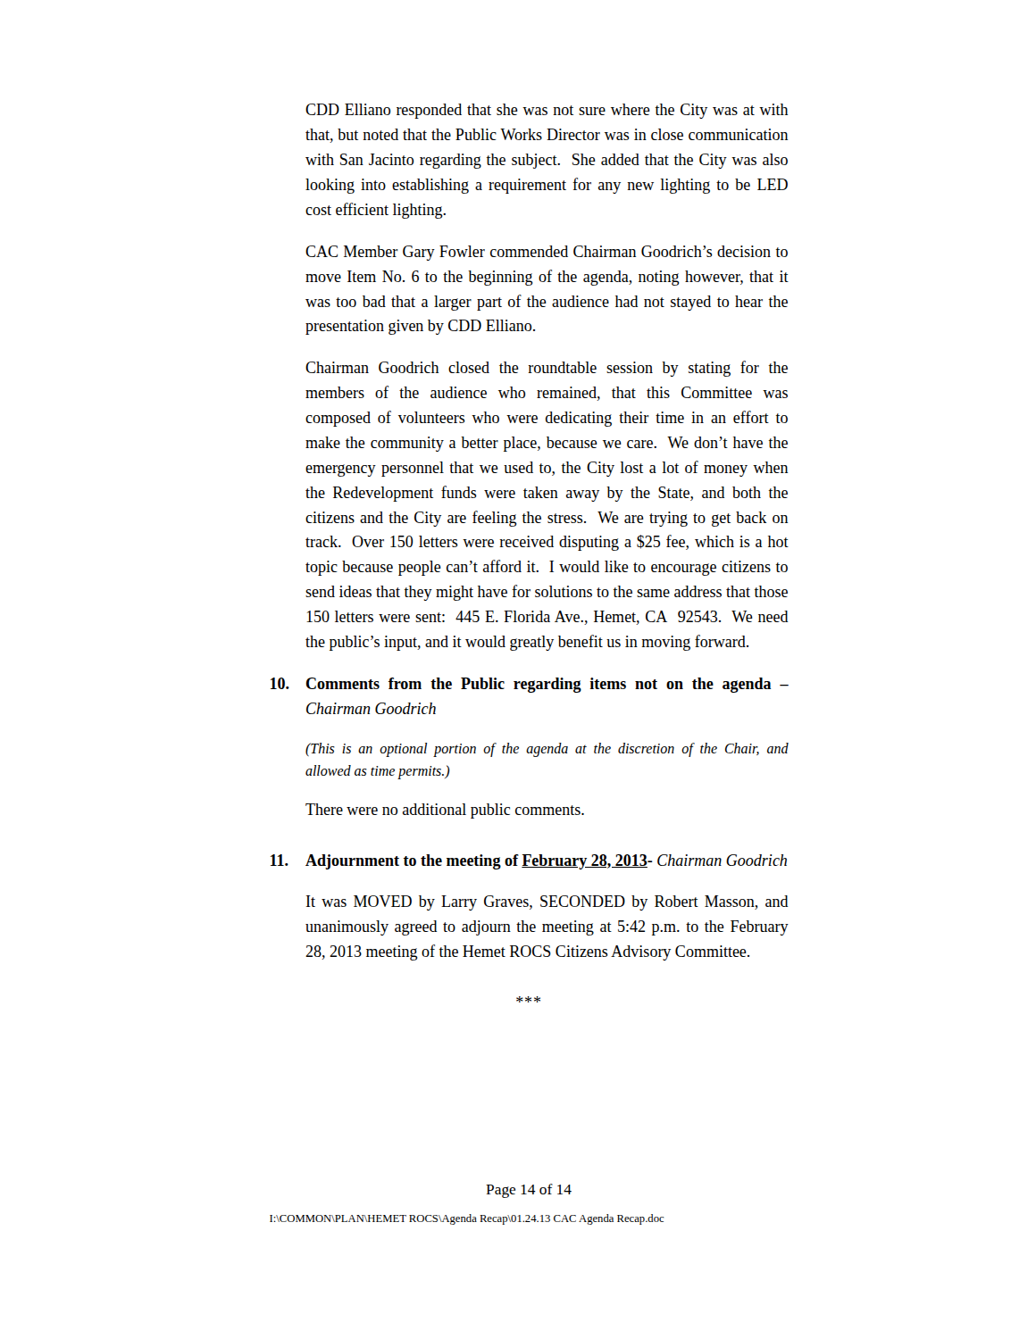CDD Elliano responded that she was not sure where the City was at with that, but noted that the Public Works Director was in close communication with San Jacinto regarding the subject. She added that the City was also looking into establishing a requirement for any new lighting to be LED cost efficient lighting.
CAC Member Gary Fowler commended Chairman Goodrich’s decision to move Item No. 6 to the beginning of the agenda, noting however, that it was too bad that a larger part of the audience had not stayed to hear the presentation given by CDD Elliano.
Chairman Goodrich closed the roundtable session by stating for the members of the audience who remained, that this Committee was composed of volunteers who were dedicating their time in an effort to make the community a better place, because we care. We don’t have the emergency personnel that we used to, the City lost a lot of money when the Redevelopment funds were taken away by the State, and both the citizens and the City are feeling the stress. We are trying to get back on track. Over 150 letters were received disputing a $25 fee, which is a hot topic because people can’t afford it. I would like to encourage citizens to send ideas that they might have for solutions to the same address that those 150 letters were sent: 445 E. Florida Ave., Hemet, CA 92543. We need the public’s input, and it would greatly benefit us in moving forward.
10.
Comments from the Public regarding items not on the agenda – Chairman Goodrich
(This is an optional portion of the agenda at the discretion of the Chair, and allowed as time permits.)
There were no additional public comments.
11.
Adjournment to the meeting of February 28, 2013- Chairman Goodrich
It was MOVED by Larry Graves, SECONDED by Robert Masson, and unanimously agreed to adjourn the meeting at 5:42 p.m. to the February 28, 2013 meeting of the Hemet ROCS Citizens Advisory Committee.
***
Page 14 of 14
I:\COMMON\PLAN\HEMET ROCS\Agenda Recap\01.24.13 CAC Agenda Recap.doc